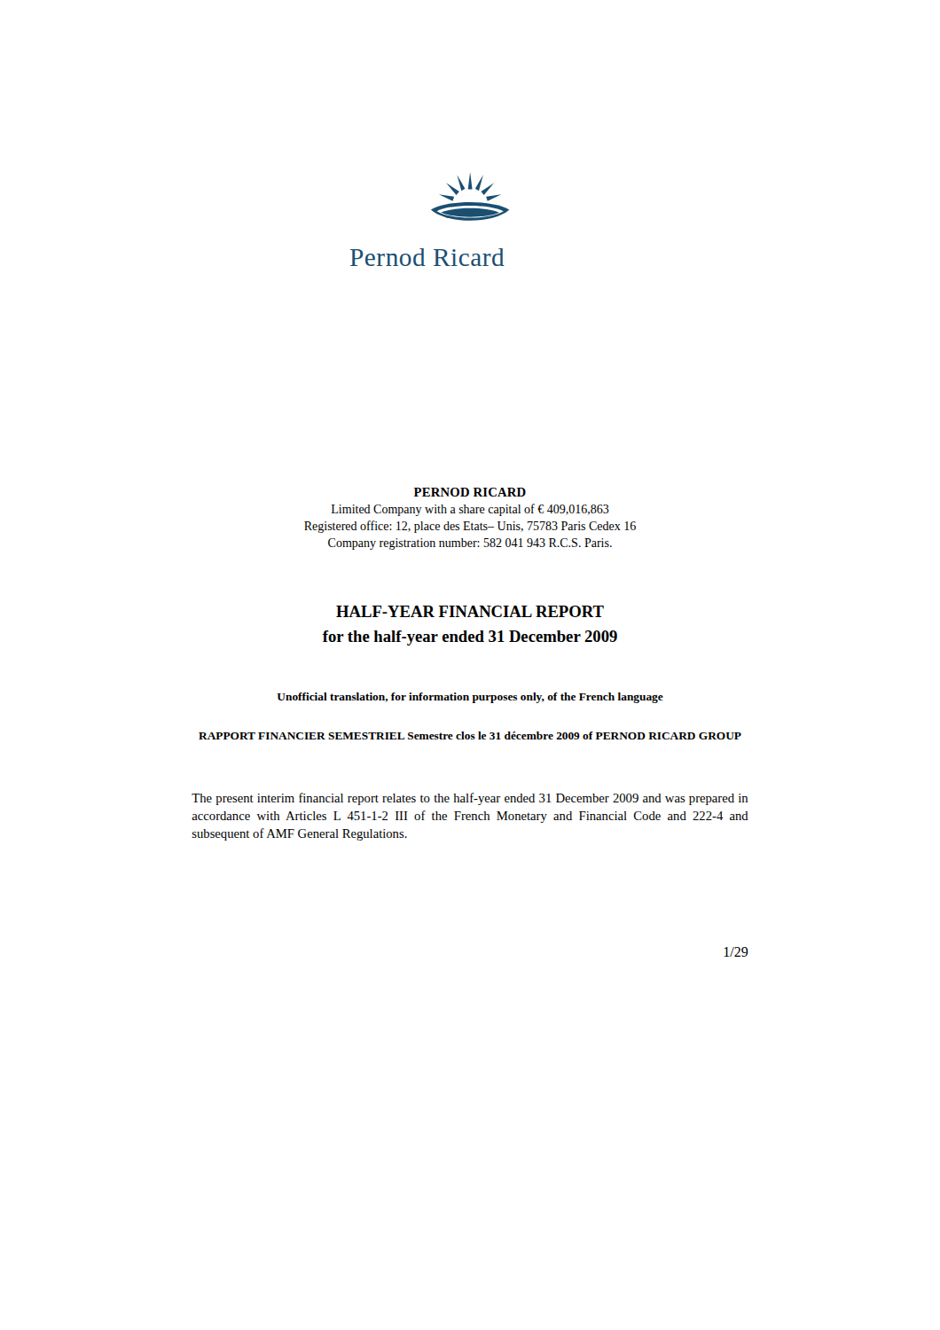Pernod Ricard
PERNOD RICARD
Limited Company with a share capital of € 409,016,863
Registered office: 12, place des Etats– Unis, 75783 Paris Cedex 16
Company registration number: 582 041 943 R.C.S. Paris.
HALF-YEAR FINANCIAL REPORT
for the half-year ended 31 December 2009
Unofficial translation, for information purposes only, of the French language
RAPPORT FINANCIER SEMESTRIEL Semestre clos le 31 décembre 2009 of PERNOD RICARD GROUP
The present interim financial report relates to the half-year ended 31 December 2009 and was prepared in accordance with Articles L 451-1-2 III of the French Monetary and Financial Code and 222-4 and subsequent of AMF General Regulations.
1/29